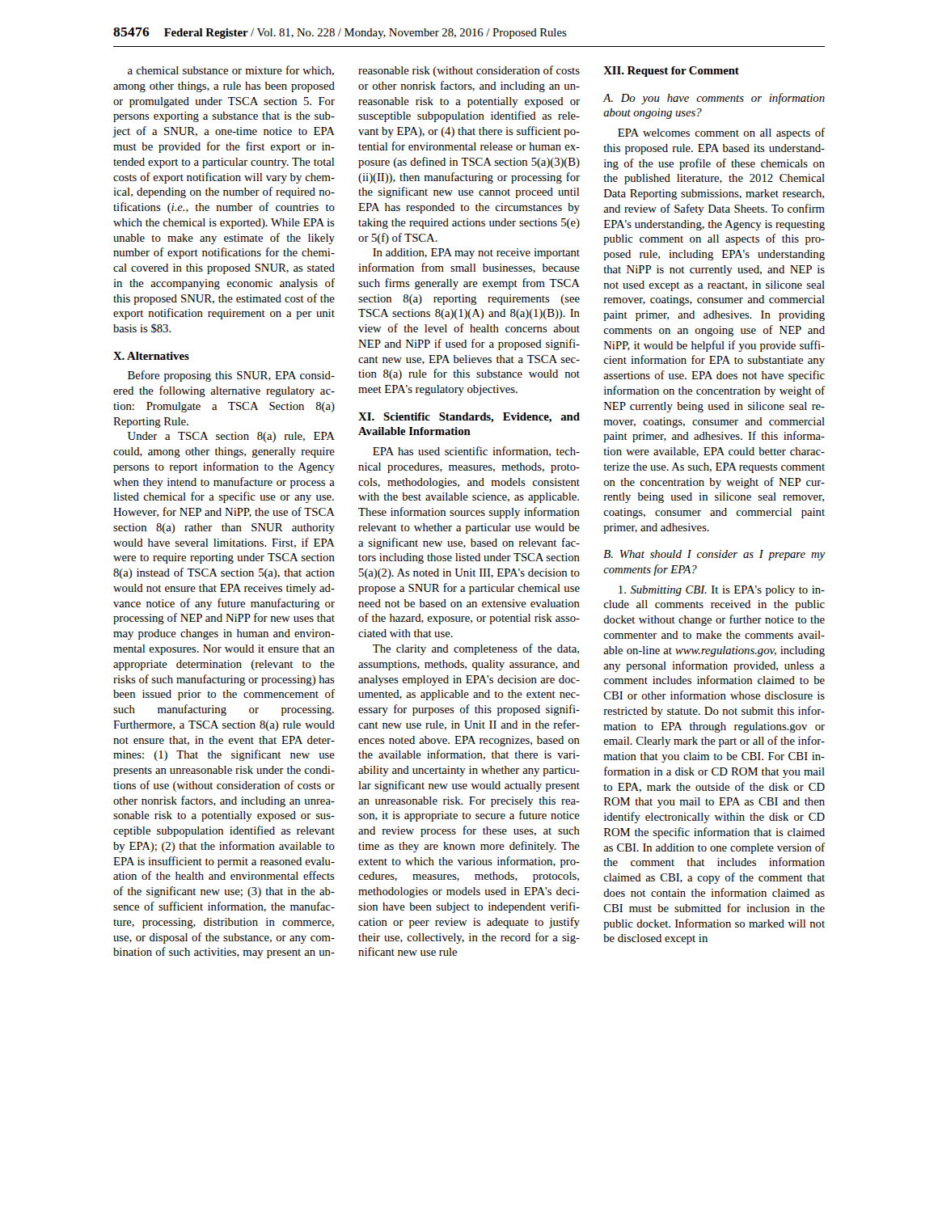85476 Federal Register / Vol. 81, No. 228 / Monday, November 28, 2016 / Proposed Rules
a chemical substance or mixture for which, among other things, a rule has been proposed or promulgated under TSCA section 5. For persons exporting a substance that is the subject of a SNUR, a one-time notice to EPA must be provided for the first export or intended export to a particular country. The total costs of export notification will vary by chemical, depending on the number of required notifications (i.e., the number of countries to which the chemical is exported). While EPA is unable to make any estimate of the likely number of export notifications for the chemical covered in this proposed SNUR, as stated in the accompanying economic analysis of this proposed SNUR, the estimated cost of the export notification requirement on a per unit basis is $83.
X. Alternatives
Before proposing this SNUR, EPA considered the following alternative regulatory action: Promulgate a TSCA Section 8(a) Reporting Rule.
Under a TSCA section 8(a) rule, EPA could, among other things, generally require persons to report information to the Agency when they intend to manufacture or process a listed chemical for a specific use or any use. However, for NEP and NiPP, the use of TSCA section 8(a) rather than SNUR authority would have several limitations. First, if EPA were to require reporting under TSCA section 8(a) instead of TSCA section 5(a), that action would not ensure that EPA receives timely advance notice of any future manufacturing or processing of NEP and NiPP for new uses that may produce changes in human and environmental exposures. Nor would it ensure that an appropriate determination (relevant to the risks of such manufacturing or processing) has been issued prior to the commencement of such manufacturing or processing. Furthermore, a TSCA section 8(a) rule would not ensure that, in the event that EPA determines: (1) That the significant new use presents an unreasonable risk under the conditions of use (without consideration of costs or other nonrisk factors, and including an unreasonable risk to a potentially exposed or susceptible subpopulation identified as relevant by EPA); (2) that the information available to EPA is insufficient to permit a reasoned evaluation of the health and environmental effects of the significant new use; (3) that in the absence of sufficient information, the manufacture, processing, distribution in commerce, use, or disposal of the substance, or any combination of such activities, may present an unreasonable risk (without consideration of costs or other nonrisk factors, and including an unreasonable risk to a potentially exposed or susceptible subpopulation identified as relevant by EPA), or (4) that there is sufficient potential for environmental release or human exposure (as defined in TSCA section 5(a)(3)(B)(ii)(II)), then manufacturing or processing for the significant new use cannot proceed until EPA has responded to the circumstances by taking the required actions under sections 5(e) or 5(f) of TSCA.
In addition, EPA may not receive important information from small businesses, because such firms generally are exempt from TSCA section 8(a) reporting requirements (see TSCA sections 8(a)(1)(A) and 8(a)(1)(B)). In view of the level of health concerns about NEP and NiPP if used for a proposed significant new use, EPA believes that a TSCA section 8(a) rule for this substance would not meet EPA's regulatory objectives.
XI. Scientific Standards, Evidence, and Available Information
EPA has used scientific information, technical procedures, measures, methods, protocols, methodologies, and models consistent with the best available science, as applicable. These information sources supply information relevant to whether a particular use would be a significant new use, based on relevant factors including those listed under TSCA section 5(a)(2). As noted in Unit III, EPA's decision to propose a SNUR for a particular chemical use need not be based on an extensive evaluation of the hazard, exposure, or potential risk associated with that use.
The clarity and completeness of the data, assumptions, methods, quality assurance, and analyses employed in EPA's decision are documented, as applicable and to the extent necessary for purposes of this proposed significant new use rule, in Unit II and in the references noted above. EPA recognizes, based on the available information, that there is variability and uncertainty in whether any particular significant new use would actually present an unreasonable risk. For precisely this reason, it is appropriate to secure a future notice and review process for these uses, at such time as they are known more definitely. The extent to which the various information, procedures, measures, methods, protocols, methodologies or models used in EPA's decision have been subject to independent verification or peer review is adequate to justify their use, collectively, in the record for a significant new use rule
XII. Request for Comment
A. Do you have comments or information about ongoing uses?
EPA welcomes comment on all aspects of this proposed rule. EPA based its understanding of the use profile of these chemicals on the published literature, the 2012 Chemical Data Reporting submissions, market research, and review of Safety Data Sheets. To confirm EPA's understanding, the Agency is requesting public comment on all aspects of this proposed rule, including EPA's understanding that NiPP is not currently used, and NEP is not used except as a reactant, in silicone seal remover, coatings, consumer and commercial paint primer, and adhesives. In providing comments on an ongoing use of NEP and NiPP, it would be helpful if you provide sufficient information for EPA to substantiate any assertions of use. EPA does not have specific information on the concentration by weight of NEP currently being used in silicone seal remover, coatings, consumer and commercial paint primer, and adhesives. If this information were available, EPA could better characterize the use. As such, EPA requests comment on the concentration by weight of NEP currently being used in silicone seal remover, coatings, consumer and commercial paint primer, and adhesives.
B. What should I consider as I prepare my comments for EPA?
1. Submitting CBI. It is EPA's policy to include all comments received in the public docket without change or further notice to the commenter and to make the comments available on-line at www.regulations.gov, including any personal information provided, unless a comment includes information claimed to be CBI or other information whose disclosure is restricted by statute. Do not submit this information to EPA through regulations.gov or email. Clearly mark the part or all of the information that you claim to be CBI. For CBI information in a disk or CD ROM that you mail to EPA, mark the outside of the disk or CD ROM that you mail to EPA as CBI and then identify electronically within the disk or CD ROM the specific information that is claimed as CBI. In addition to one complete version of the comment that includes information claimed as CBI, a copy of the comment that does not contain the information claimed as CBI must be submitted for inclusion in the public docket. Information so marked will not be disclosed except in